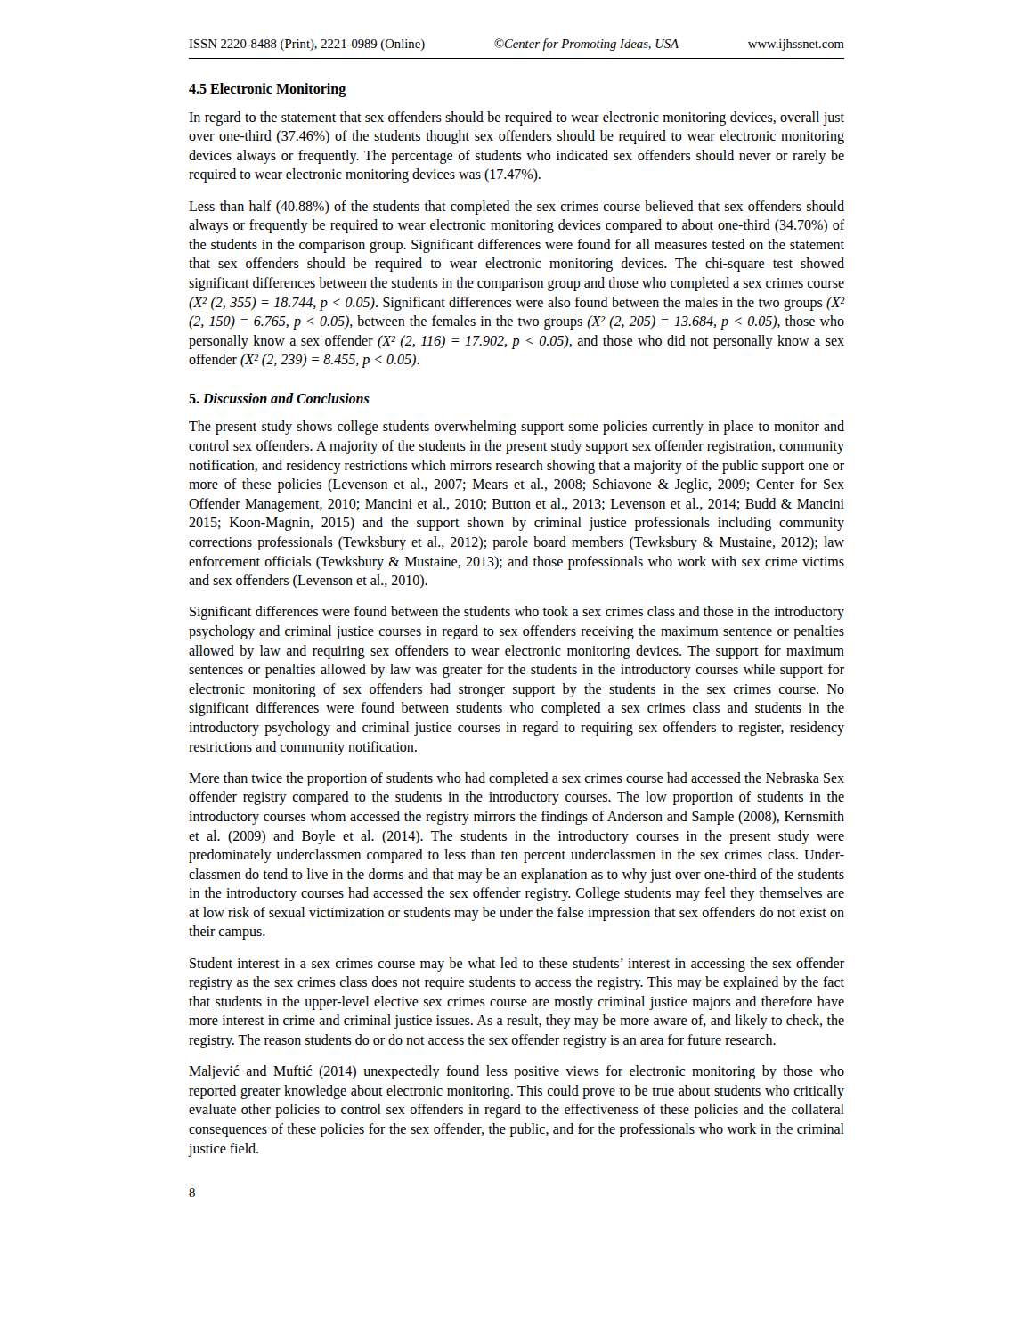ISSN 2220-8488 (Print), 2221-0989 (Online) ©Center for Promoting Ideas, USA www.ijhssnet.com
4.5 Electronic Monitoring
In regard to the statement that sex offenders should be required to wear electronic monitoring devices, overall just over one-third (37.46%) of the students thought sex offenders should be required to wear electronic monitoring devices always or frequently. The percentage of students who indicated sex offenders should never or rarely be required to wear electronic monitoring devices was (17.47%).
Less than half (40.88%) of the students that completed the sex crimes course believed that sex offenders should always or frequently be required to wear electronic monitoring devices compared to about one-third (34.70%) of the students in the comparison group. Significant differences were found for all measures tested on the statement that sex offenders should be required to wear electronic monitoring devices. The chi-square test showed significant differences between the students in the comparison group and those who completed a sex crimes course (X² (2, 355) = 18.744, p < 0.05). Significant differences were also found between the males in the two groups (X² (2, 150) = 6.765, p < 0.05), between the females in the two groups (X² (2, 205) = 13.684, p < 0.05), those who personally know a sex offender (X² (2, 116) = 17.902, p < 0.05), and those who did not personally know a sex offender (X² (2, 239) = 8.455, p < 0.05).
5. Discussion and Conclusions
The present study shows college students overwhelming support some policies currently in place to monitor and control sex offenders. A majority of the students in the present study support sex offender registration, community notification, and residency restrictions which mirrors research showing that a majority of the public support one or more of these policies (Levenson et al., 2007; Mears et al., 2008; Schiavone & Jeglic, 2009; Center for Sex Offender Management, 2010; Mancini et al., 2010; Button et al., 2013; Levenson et al., 2014; Budd & Mancini 2015; Koon-Magnin, 2015) and the support shown by criminal justice professionals including community corrections professionals (Tewksbury et al., 2012); parole board members (Tewksbury & Mustaine, 2012); law enforcement officials (Tewksbury & Mustaine, 2013); and those professionals who work with sex crime victims and sex offenders (Levenson et al., 2010).
Significant differences were found between the students who took a sex crimes class and those in the introductory psychology and criminal justice courses in regard to sex offenders receiving the maximum sentence or penalties allowed by law and requiring sex offenders to wear electronic monitoring devices. The support for maximum sentences or penalties allowed by law was greater for the students in the introductory courses while support for electronic monitoring of sex offenders had stronger support by the students in the sex crimes course. No significant differences were found between students who completed a sex crimes class and students in the introductory psychology and criminal justice courses in regard to requiring sex offenders to register, residency restrictions and community notification.
More than twice the proportion of students who had completed a sex crimes course had accessed the Nebraska Sex offender registry compared to the students in the introductory courses. The low proportion of students in the introductory courses whom accessed the registry mirrors the findings of Anderson and Sample (2008), Kernsmith et al. (2009) and Boyle et al. (2014). The students in the introductory courses in the present study were predominately underclassmen compared to less than ten percent underclassmen in the sex crimes class. Under-classmen do tend to live in the dorms and that may be an explanation as to why just over one-third of the students in the introductory courses had accessed the sex offender registry. College students may feel they themselves are at low risk of sexual victimization or students may be under the false impression that sex offenders do not exist on their campus.
Student interest in a sex crimes course may be what led to these students’ interest in accessing the sex offender registry as the sex crimes class does not require students to access the registry. This may be explained by the fact that students in the upper-level elective sex crimes course are mostly criminal justice majors and therefore have more interest in crime and criminal justice issues. As a result, they may be more aware of, and likely to check, the registry. The reason students do or do not access the sex offender registry is an area for future research.
Maljević and Muftić (2014) unexpectedly found less positive views for electronic monitoring by those who reported greater knowledge about electronic monitoring. This could prove to be true about students who critically evaluate other policies to control sex offenders in regard to the effectiveness of these policies and the collateral consequences of these policies for the sex offender, the public, and for the professionals who work in the criminal justice field.
8